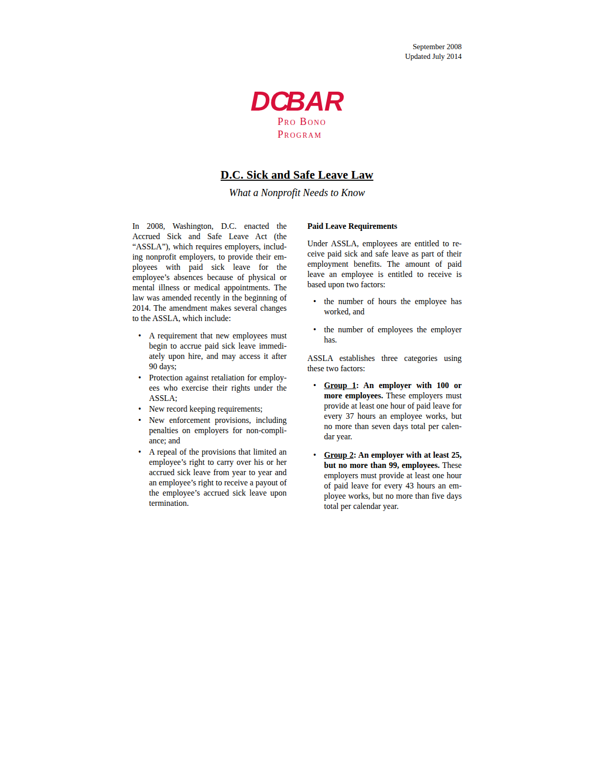September 2008
Updated July 2014
DC BAR
Pro Bono
Program
D.C. Sick and Safe Leave Law
What a Nonprofit Needs to Know
In 2008, Washington, D.C. enacted the Accrued Sick and Safe Leave Act (the “ASSLA”), which requires employers, including nonprofit employers, to provide their employees with paid sick leave for the employee’s absences because of physical or mental illness or medical appointments. The law was amended recently in the beginning of 2014. The amendment makes several changes to the ASSLA, which include:
A requirement that new employees must begin to accrue paid sick leave immediately upon hire, and may access it after 90 days;
Protection against retaliation for employees who exercise their rights under the ASSLA;
New record keeping requirements;
New enforcement provisions, including penalties on employers for non-compliance; and
A repeal of the provisions that limited an employee’s right to carry over his or her accrued sick leave from year to year and an employee’s right to receive a payout of the employee’s accrued sick leave upon termination.
Paid Leave Requirements
Under ASSLA, employees are entitled to receive paid sick and safe leave as part of their employment benefits. The amount of paid leave an employee is entitled to receive is based upon two factors:
the number of hours the employee has worked, and
the number of employees the employer has.
ASSLA establishes three categories using these two factors:
Group 1: An employer with 100 or more employees. These employers must provide at least one hour of paid leave for every 37 hours an employee works, but no more than seven days total per calendar year.
Group 2: An employer with at least 25, but no more than 99, employees. These employers must provide at least one hour of paid leave for every 43 hours an employee works, but no more than five days total per calendar year.